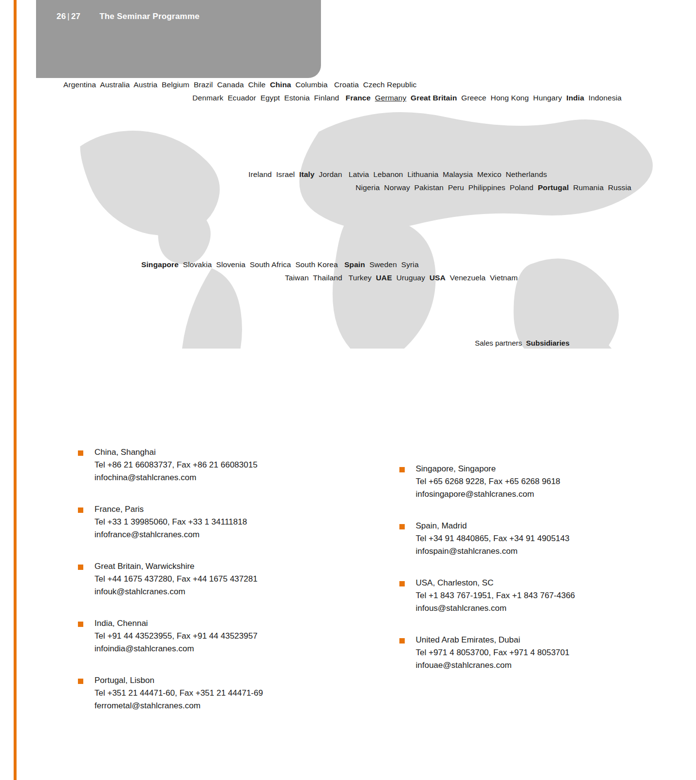26|27 The Seminar Programme
Argentina Australia Austria Belgium Brazil Canada Chile China Columbia Croatia Czech Republic Denmark Ecuador Egypt Estonia Finland France Germany Great Britain Greece Hong Kong Hungary India Indonesia Ireland Israel Italy Jordan Latvia Lebanon Lithuania Malaysia Mexico Netherlands Nigeria Norway Pakistan Peru Philippines Poland Portugal Rumania Russia Singapore Slovakia Slovenia South Africa South Korea Spain Sweden Syria Taiwan Thailand Turkey UAE Uruguay USA Venezuela Vietnam
Sales partners Subsidiaries
China, Shanghai Tel +86 21 66083737, Fax +86 21 66083015 infochina@stahlcranes.com
France, Paris Tel +33 1 39985060, Fax +33 1 34111818 infofrance@stahlcranes.com
Great Britain, Warwickshire Tel +44 1675 437280, Fax +44 1675 437281 infouk@stahlcranes.com
India, Chennai Tel +91 44 43523955, Fax +91 44 43523957 infoindia@stahlcranes.com
Portugal, Lisbon Tel +351 21 44471-60, Fax +351 21 44471-69 ferrometal@stahlcranes.com
Singapore, Singapore Tel +65 6268 9228, Fax +65 6268 9618 infosingapore@stahlcranes.com
Spain, Madrid Tel +34 91 4840865, Fax +34 91 4905143 infospain@stahlcranes.com
USA, Charleston, SC Tel +1 843 767-1951, Fax +1 843 767-4366 infous@stahlcranes.com
United Arab Emirates, Dubai Tel +971 4 8053700, Fax +971 4 8053701 infouae@stahlcranes.com